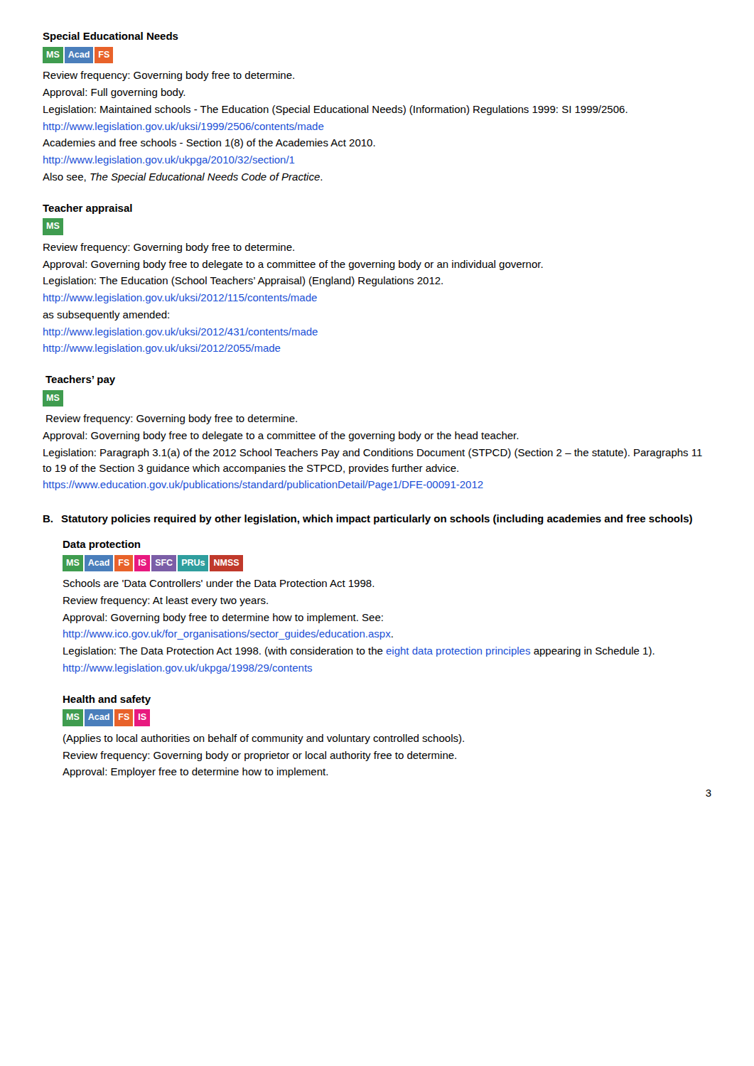Special Educational Needs
MS Acad FS
Review frequency: Governing body free to determine.
Approval: Full governing body.
Legislation: Maintained schools - The Education (Special Educational Needs) (Information) Regulations 1999: SI 1999/2506.
http://www.legislation.gov.uk/uksi/1999/2506/contents/made
Academies and free schools - Section 1(8) of the Academies Act 2010.
http://www.legislation.gov.uk/ukpga/2010/32/section/1
Also see, The Special Educational Needs Code of Practice.
Teacher appraisal
MS
Review frequency: Governing body free to determine.
Approval: Governing body free to delegate to a committee of the governing body or an individual governor.
Legislation: The Education (School Teachers’ Appraisal) (England) Regulations 2012.
http://www.legislation.gov.uk/uksi/2012/115/contents/made
as subsequently amended:
http://www.legislation.gov.uk/uksi/2012/431/contents/made
http://www.legislation.gov.uk/uksi/2012/2055/made
Teachers’ pay
MS
Review frequency: Governing body free to determine.
Approval: Governing body free to delegate to a committee of the governing body or the head teacher.
Legislation: Paragraph 3.1(a) of the 2012 School Teachers Pay and Conditions Document (STPCD) (Section 2 – the statute). Paragraphs 11 to 19 of the Section 3 guidance which accompanies the STPCD, provides further advice.
https://www.education.gov.uk/publications/standard/publicationDetail/Page1/DFE-00091-2012
B. Statutory policies required by other legislation, which impact particularly on schools (including academies and free schools)
Data protection
MS Acad FS IS SFC PRUs NMSS
Schools are 'Data Controllers' under the Data Protection Act 1998.
Review frequency: At least every two years.
Approval: Governing body free to determine how to implement. See:
http://www.ico.gov.uk/for_organisations/sector_guides/education.aspx.
Legislation: The Data Protection Act 1998. (with consideration to the eight data protection principles appearing in Schedule 1).
http://www.legislation.gov.uk/ukpga/1998/29/contents
Health and safety
MS Acad FS IS
(Applies to local authorities on behalf of community and voluntary controlled schools).
Review frequency: Governing body or proprietor or local authority free to determine.
Approval: Employer free to determine how to implement.
3